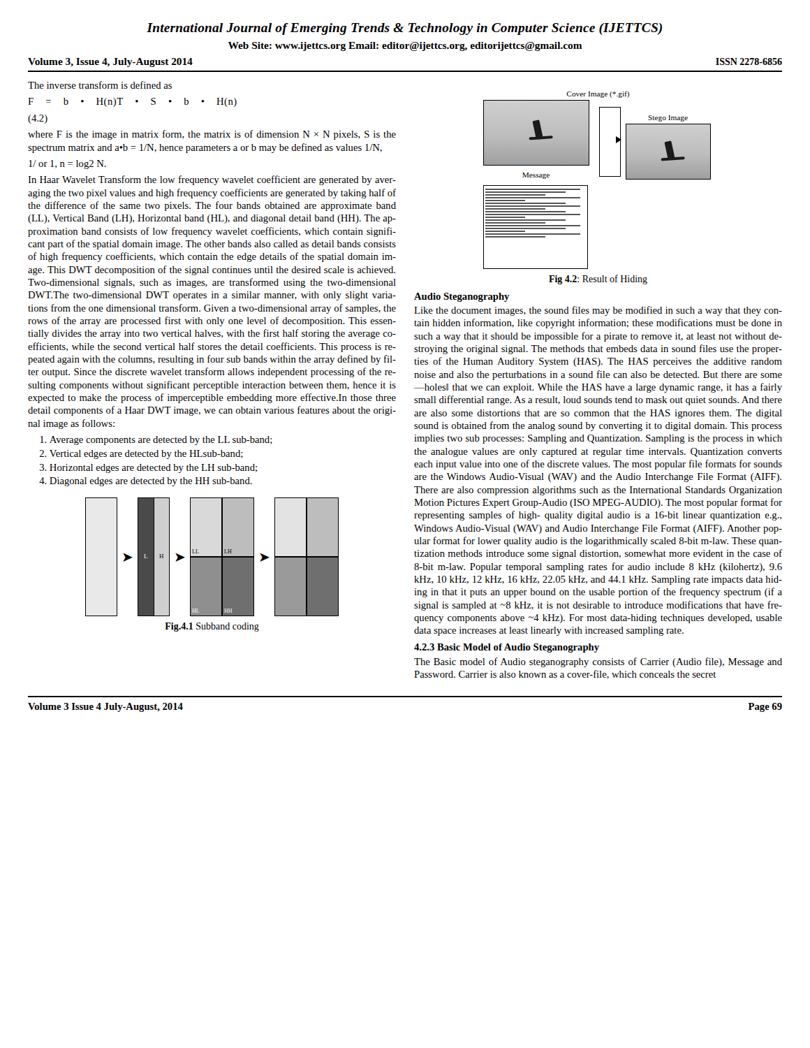International Journal of Emerging Trends & Technology in Computer Science (IJETTCS)
Web Site: www.ijettcs.org Email: editor@ijettcs.org, editorijettcs@gmail.com
Volume 3, Issue 4, July-August 2014
ISSN 2278-6856
The inverse transform is defined as
F = b • H(n)T • S • b • H(n)
(4.2)
where F is the image in matrix form, the matrix is of dimension N × N pixels, S is the spectrum matrix and a•b = 1/N, hence parameters a or b may be defined as values 1/N,
1/ or 1, n = log2 N.
In Haar Wavelet Transform the low frequency wavelet coefficient are generated by averaging the two pixel values and high frequency coefficients are generated by taking half of the difference of the same two pixels. The four bands obtained are approximate band (LL), Vertical Band (LH), Horizontal band (HL), and diagonal detail band (HH). The approximation band consists of low frequency wavelet coefficients, which contain significant part of the spatial domain image. The other bands also called as detail bands consists of high frequency coefficients, which contain the edge details of the spatial domain image. This DWT decomposition of the signal continues until the desired scale is achieved. Two-dimensional signals, such as images, are transformed using the two-dimensional DWT.The two-dimensional DWT operates in a similar manner, with only slight variations from the one dimensional transform. Given a two-dimensional array of samples, the rows of the array are processed first with only one level of decomposition. This essentially divides the array into two vertical halves, with the first half storing the average coefficients, while the second vertical half stores the detail coefficients. This process is repeated again with the columns, resulting in four sub bands within the array defined by filter output. Since the discrete wavelet transform allows independent processing of the resulting components without significant perceptible interaction between them, hence it is expected to make the process of imperceptible embedding more effective.In those three detail components of a Haar DWT image, we can obtain various features about the original image as follows:
Average components are detected by the LL sub-band;
Vertical edges are detected by the HLsub-band;
Horizontal edges are detected by the LH sub-band;
Diagonal edges are detected by the HH sub-band.
➤
L
H
➤
LL
LH
HL
HH
➤
Fig.4.1 Subband coding
Cover Image (*.gif)
Message
Stego Image
Fig 4.2: Result of Hiding
Audio Steganography
Like the document images, the sound files may be modified in such a way that they contain hidden information, like copyright information; these modifications must be done in such a way that it should be impossible for a pirate to remove it, at least not without destroying the original signal. The methods that embeds data in sound files use the properties of the Human Auditory System (HAS). The HAS perceives the additive random noise and also the perturbations in a sound file can also be detected. But there are some ―holes‖ that we can exploit. While the HAS have a large dynamic range, it has a fairly small differential range. As a result, loud sounds tend to mask out quiet sounds. And there are also some distortions that are so common that the HAS ignores them. The digital sound is obtained from the analog sound by converting it to digital domain. This process implies two sub processes: Sampling and Quantization. Sampling is the process in which the analogue values are only captured at regular time intervals. Quantization converts each input value into one of the discrete values. The most popular file formats for sounds are the Windows Audio-Visual (WAV) and the Audio Interchange File Format (AIFF). There are also compression algorithms such as the International Standards Organization Motion Pictures Expert Group-Audio (ISO MPEG-AUDIO). The most popular format for representing samples of high- quality digital audio is a 16-bit linear quantization e.g., Windows Audio-Visual (WAV) and Audio Interchange File Format (AIFF). Another popular format for lower quality audio is the logarithmically scaled 8-bit m-law. These quantization methods introduce some signal distortion, somewhat more evident in the case of 8-bit m-law. Popular temporal sampling rates for audio include 8 kHz (kilohertz), 9.6 kHz, 10 kHz, 12 kHz, 16 kHz, 22.05 kHz, and 44.1 kHz. Sampling rate impacts data hiding in that it puts an upper bound on the usable portion of the frequency spectrum (if a signal is sampled at ~8 kHz, it is not desirable to introduce modifications that have frequency components above ~4 kHz). For most data-hiding techniques developed, usable data space increases at least linearly with increased sampling rate.
4.2.3 Basic Model of Audio Steganography
The Basic model of Audio steganography consists of Carrier (Audio file), Message and Password. Carrier is also known as a cover-file, which conceals the secret
Volume 3 Issue 4 July-August, 2014
Page 69